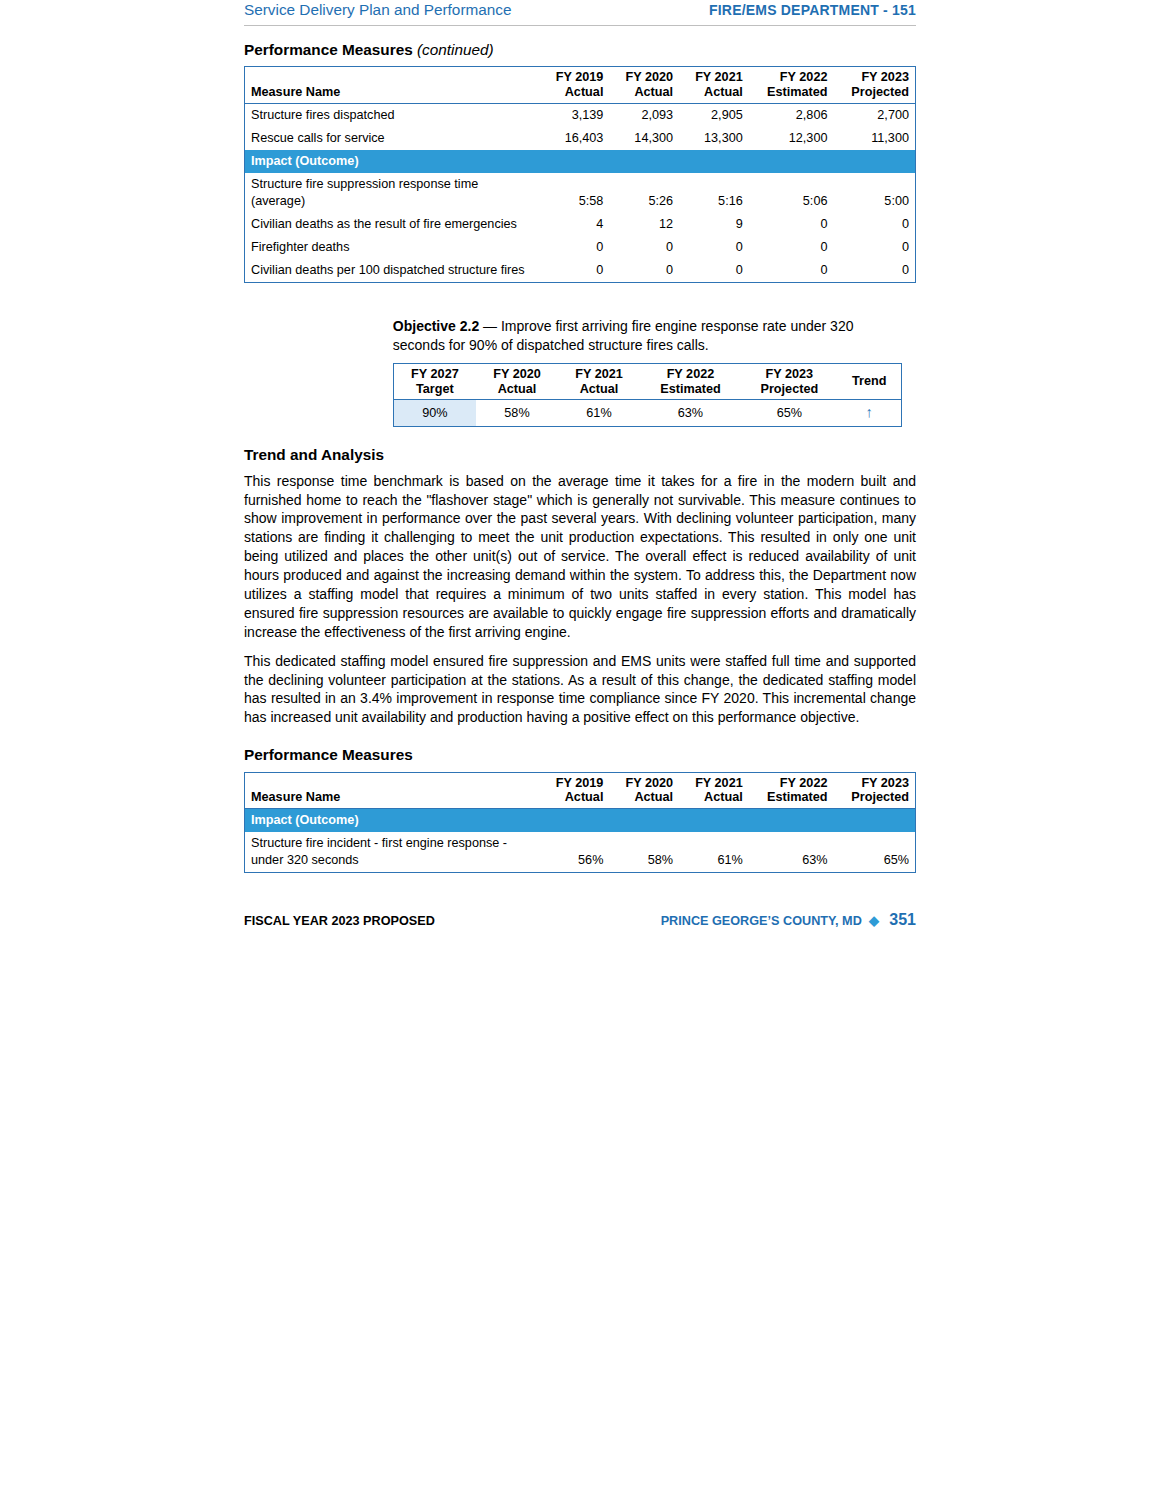Service Delivery Plan and Performance
FIRE/EMS DEPARTMENT - 151
Performance Measures (continued)
| Measure Name | FY 2019 Actual | FY 2020 Actual | FY 2021 Actual | FY 2022 Estimated | FY 2023 Projected |
| --- | --- | --- | --- | --- | --- |
| Structure fires dispatched | 3,139 | 2,093 | 2,905 | 2,806 | 2,700 |
| Rescue calls for service | 16,403 | 14,300 | 13,300 | 12,300 | 11,300 |
| Impact (Outcome) |
| Structure fire suppression response time (average) | 5:58 | 5:26 | 5:16 | 5:06 | 5:00 |
| Civilian deaths as the result of fire emergencies | 4 | 12 | 9 | 0 | 0 |
| Firefighter deaths | 0 | 0 | 0 | 0 | 0 |
| Civilian deaths per 100 dispatched structure fires | 0 | 0 | 0 | 0 | 0 |
Objective 2.2 — Improve first arriving fire engine response rate under 320 seconds for 90% of dispatched structure fires calls.
| FY 2027 Target | FY 2020 Actual | FY 2021 Actual | FY 2022 Estimated | FY 2023 Projected | Trend |
| --- | --- | --- | --- | --- | --- |
| 90% | 58% | 61% | 63% | 65% | ↑ |
Trend and Analysis
This response time benchmark is based on the average time it takes for a fire in the modern built and furnished home to reach the "flashover stage" which is generally not survivable. This measure continues to show improvement in performance over the past several years. With declining volunteer participation, many stations are finding it challenging to meet the unit production expectations. This resulted in only one unit being utilized and places the other unit(s) out of service. The overall effect is reduced availability of unit hours produced and against the increasing demand within the system. To address this, the Department now utilizes a staffing model that requires a minimum of two units staffed in every station. This model has ensured fire suppression resources are available to quickly engage fire suppression efforts and dramatically increase the effectiveness of the first arriving engine.
This dedicated staffing model ensured fire suppression and EMS units were staffed full time and supported the declining volunteer participation at the stations. As a result of this change, the dedicated staffing model has resulted in an 3.4% improvement in response time compliance since FY 2020. This incremental change has increased unit availability and production having a positive effect on this performance objective.
Performance Measures
| Measure Name | FY 2019 Actual | FY 2020 Actual | FY 2021 Actual | FY 2022 Estimated | FY 2023 Projected |
| --- | --- | --- | --- | --- | --- |
| Impact (Outcome) |
| Structure fire incident - first engine response -under 320 seconds | 56% | 58% | 61% | 63% | 65% |
FISCAL YEAR 2023 PROPOSED
PRINCE GEORGE’S COUNTY, MD ◆351